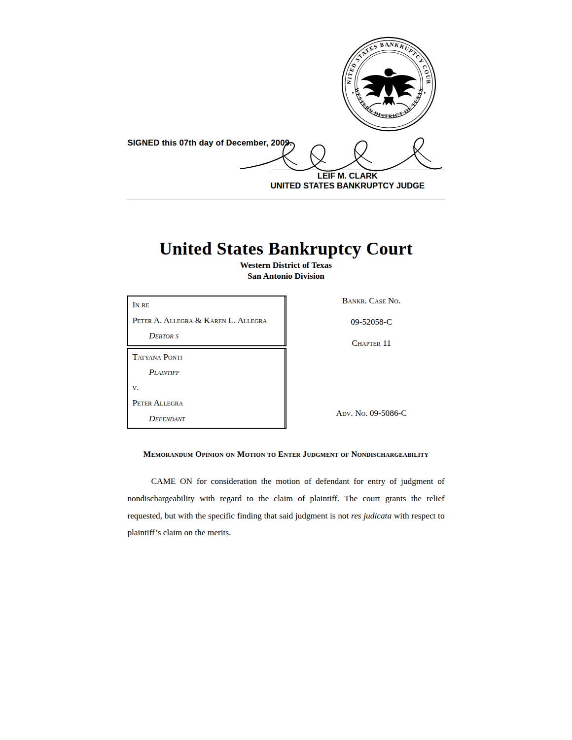UNITED STATES BANKRUPTCY COURT WESTERN DISTRICT OF TEXAS
SIGNED this 07th day of December, 2009.
LEIF M. CLARK
UNITED STATES BANKRUPTCY JUDGE
United States Bankruptcy Court
Western District of Texas
San Antonio Division
| In re Peter A. Allegra & Karen L. Allegra Debtor s Tatyana Ponti Plaintiff v. Peter Allegra Defendant | Bankr. Case No. 09-52058-C Chapter 11 Adv. No. 09-5086-C |
Memorandum Opinion on Motion to Enter Judgment of Nondischargeability
CAME ON for consideration the motion of defendant for entry of judgment of nondischargeability with regard to the claim of plaintiff. The court grants the relief requested, but with the specific finding that said judgment is not res judicata with respect to plaintiff’s claim on the merits.